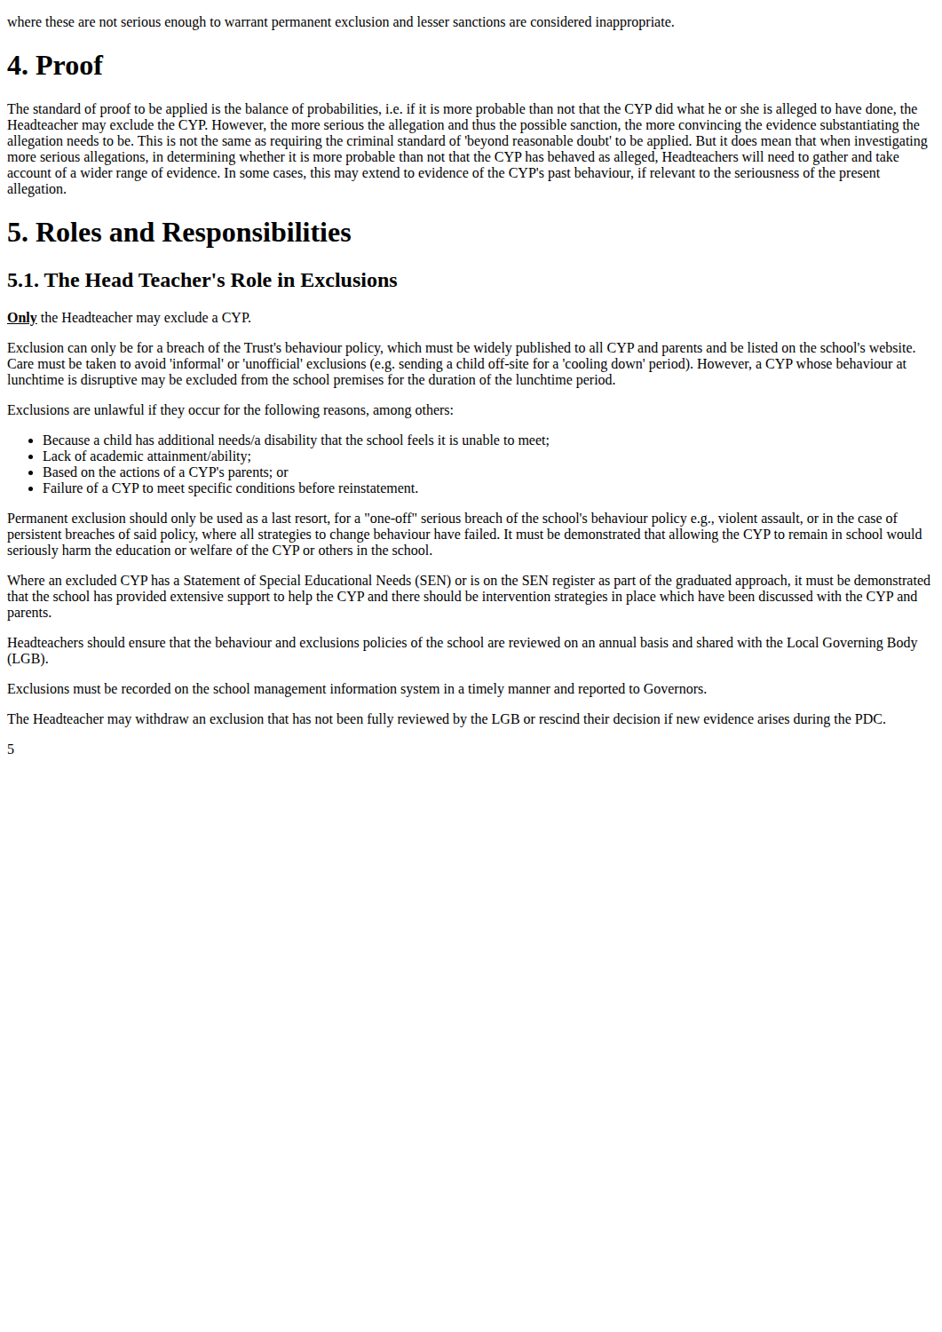where these are not serious enough to warrant permanent exclusion and lesser sanctions are considered inappropriate.
4. Proof
The standard of proof to be applied is the balance of probabilities, i.e. if it is more probable than not that the CYP did what he or she is alleged to have done, the Headteacher may exclude the CYP. However, the more serious the allegation and thus the possible sanction, the more convincing the evidence substantiating the allegation needs to be. This is not the same as requiring the criminal standard of 'beyond reasonable doubt' to be applied. But it does mean that when investigating more serious allegations, in determining whether it is more probable than not that the CYP has behaved as alleged, Headteachers will need to gather and take account of a wider range of evidence. In some cases, this may extend to evidence of the CYP's past behaviour, if relevant to the seriousness of the present allegation.
5. Roles and Responsibilities
5.1. The Head Teacher's Role in Exclusions
Only the Headteacher may exclude a CYP.
Exclusion can only be for a breach of the Trust's behaviour policy, which must be widely published to all CYP and parents and be listed on the school's website. Care must be taken to avoid 'informal' or 'unofficial' exclusions (e.g. sending a child off-site for a 'cooling down' period). However, a CYP whose behaviour at lunchtime is disruptive may be excluded from the school premises for the duration of the lunchtime period.
Exclusions are unlawful if they occur for the following reasons, among others:
Because a child has additional needs/a disability that the school feels it is unable to meet;
Lack of academic attainment/ability;
Based on the actions of a CYP's parents; or
Failure of a CYP to meet specific conditions before reinstatement.
Permanent exclusion should only be used as a last resort, for a "one-off" serious breach of the school's behaviour policy e.g., violent assault, or in the case of persistent breaches of said policy, where all strategies to change behaviour have failed. It must be demonstrated that allowing the CYP to remain in school would seriously harm the education or welfare of the CYP or others in the school.
Where an excluded CYP has a Statement of Special Educational Needs (SEN) or is on the SEN register as part of the graduated approach, it must be demonstrated that the school has provided extensive support to help the CYP and there should be intervention strategies in place which have been discussed with the CYP and parents.
Headteachers should ensure that the behaviour and exclusions policies of the school are reviewed on an annual basis and shared with the Local Governing Body (LGB).
Exclusions must be recorded on the school management information system in a timely manner and reported to Governors.
The Headteacher may withdraw an exclusion that has not been fully reviewed by the LGB or rescind their decision if new evidence arises during the PDC.
5